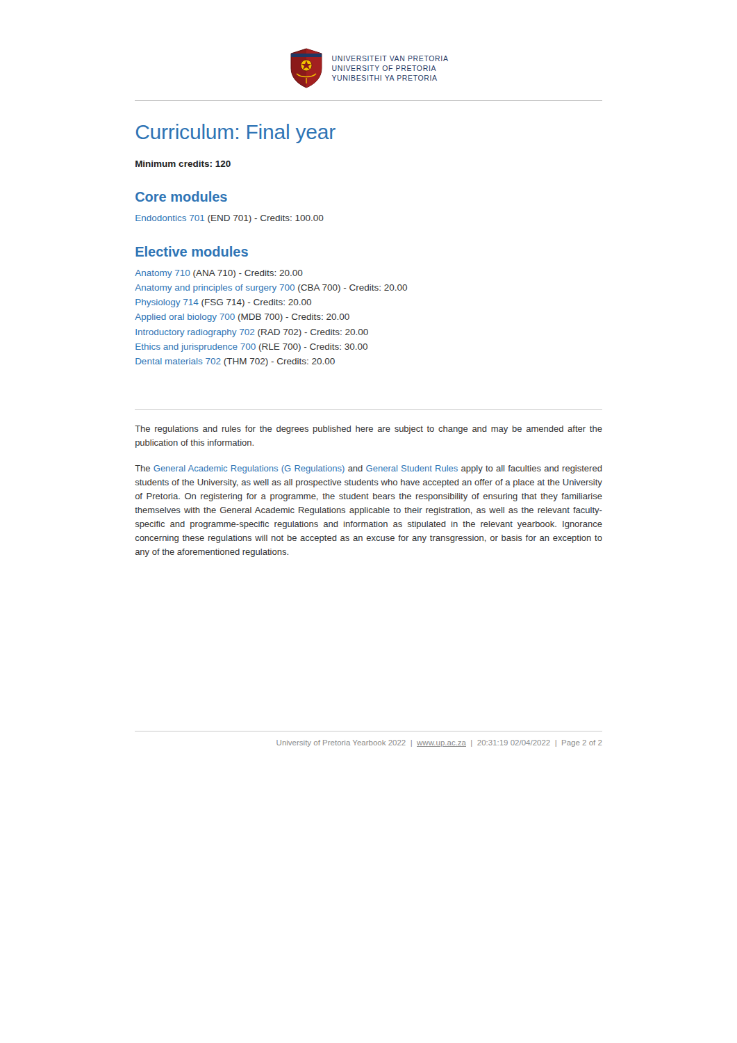Universiteit van Pretoria
University of Pretoria
Yunibesithi ya Pretoria
Curriculum: Final year
Minimum credits: 120
Core modules
Endodontics 701 (END 701) - Credits: 100.00
Elective modules
Anatomy 710 (ANA 710) - Credits: 20.00
Anatomy and principles of surgery 700 (CBA 700) - Credits: 20.00
Physiology 714 (FSG 714) - Credits: 20.00
Applied oral biology 700 (MDB 700) - Credits: 20.00
Introductory radiography 702 (RAD 702) - Credits: 20.00
Ethics and jurisprudence 700 (RLE 700) - Credits: 30.00
Dental materials 702 (THM 702) - Credits: 20.00
The regulations and rules for the degrees published here are subject to change and may be amended after the publication of this information.
The General Academic Regulations (G Regulations) and General Student Rules apply to all faculties and registered students of the University, as well as all prospective students who have accepted an offer of a place at the University of Pretoria. On registering for a programme, the student bears the responsibility of ensuring that they familiarise themselves with the General Academic Regulations applicable to their registration, as well as the relevant faculty-specific and programme-specific regulations and information as stipulated in the relevant yearbook. Ignorance concerning these regulations will not be accepted as an excuse for any transgression, or basis for an exception to any of the aforementioned regulations.
University of Pretoria Yearbook 2022 | www.up.ac.za | 20:31:19 02/04/2022 | Page 2 of 2